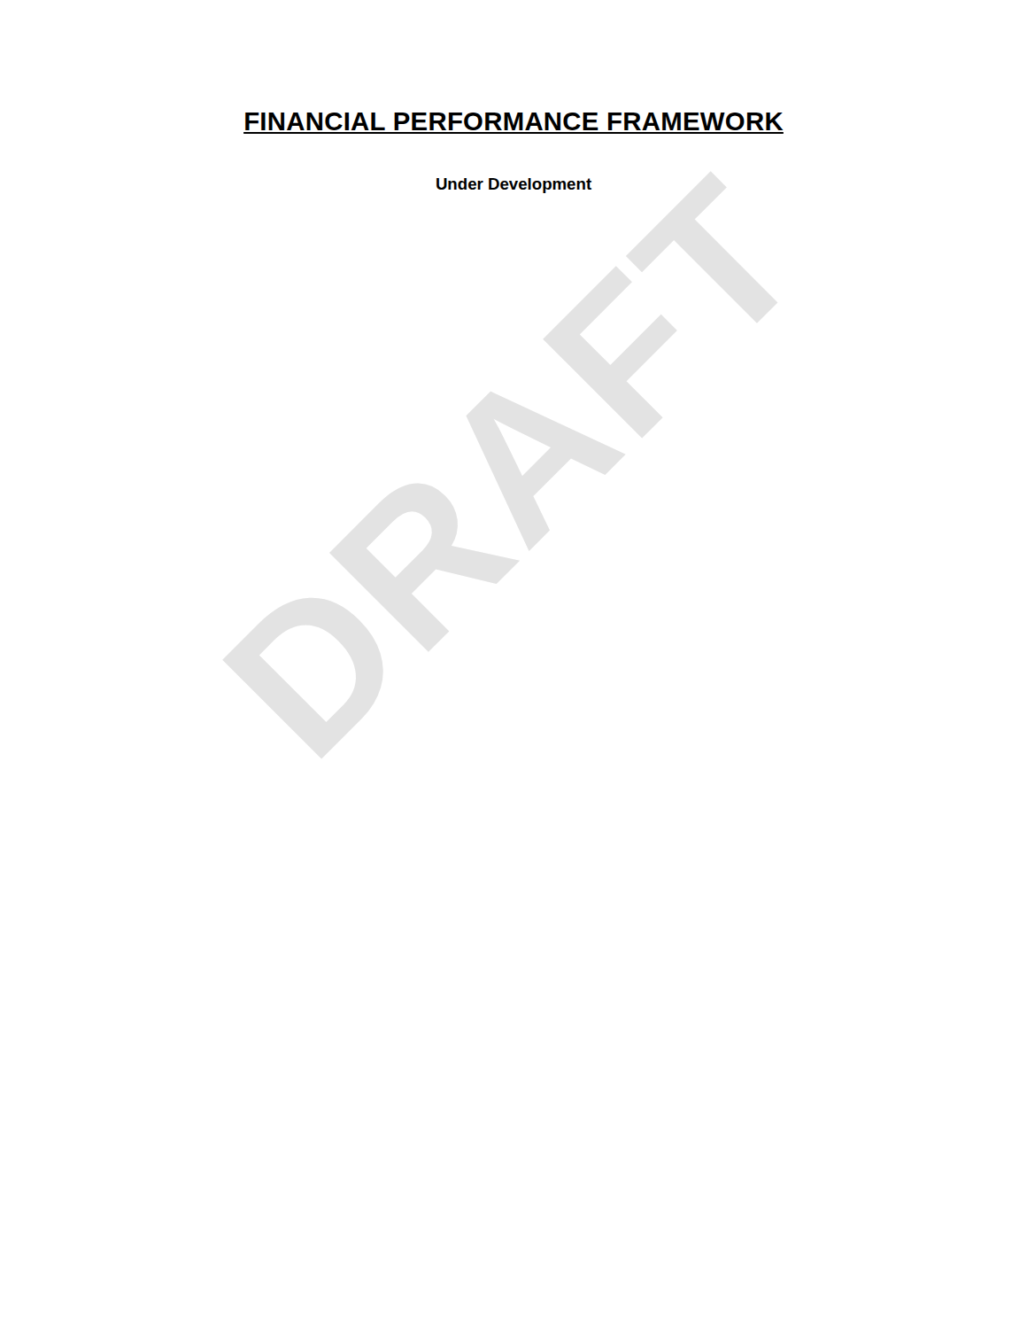DRAFT
FINANCIAL PERFORMANCE FRAMEWORK
Under Development